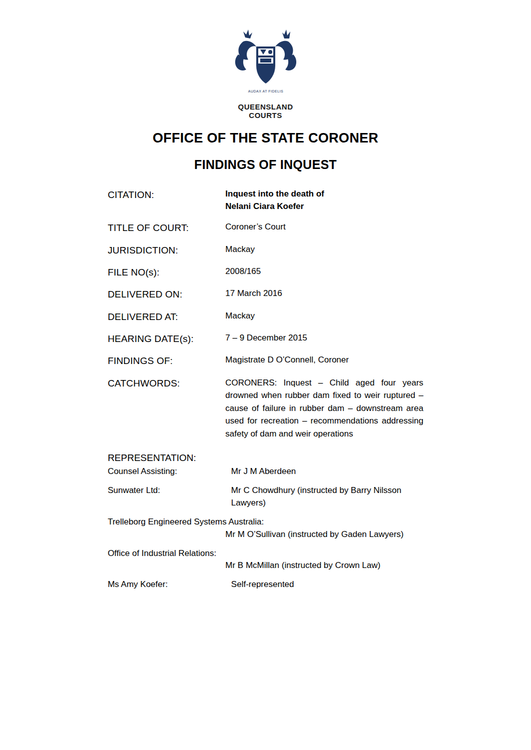AUDAX AT FIDELIS
QUEENSLAND
COURTS
OFFICE OF THE STATE CORONER
FINDINGS OF INQUEST
| CITATION: | Inquest into the death of Nelani Ciara Koefer |
| TITLE OF COURT: | Coroner’s Court |
| JURISDICTION: | Mackay |
| FILE NO(s): | 2008/165 |
| DELIVERED ON: | 17 March 2016 |
| DELIVERED AT: | Mackay |
| HEARING DATE(s): | 7 – 9 December 2015 |
| FINDINGS OF: | Magistrate D O’Connell, Coroner |
| CATCHWORDS: | CORONERS: Inquest – Child aged four years drowned when rubber dam fixed to weir ruptured – cause of failure in rubber dam – downstream area used for recreation – recommendations addressing safety of dam and weir operations |
REPRESENTATION:
| Counsel Assisting: | Mr J M Aberdeen |
| Sunwater Ltd: | Mr C Chowdhury (instructed by Barry Nilsson Lawyers) |
| Trelleborg Engineered Systems Australia: |
| Mr M O’Sullivan (instructed by Gaden Lawyers) |
| Office of Industrial Relations: |
| Mr B McMillan (instructed by Crown Law) |
| Ms Amy Koefer: | Self-represented |